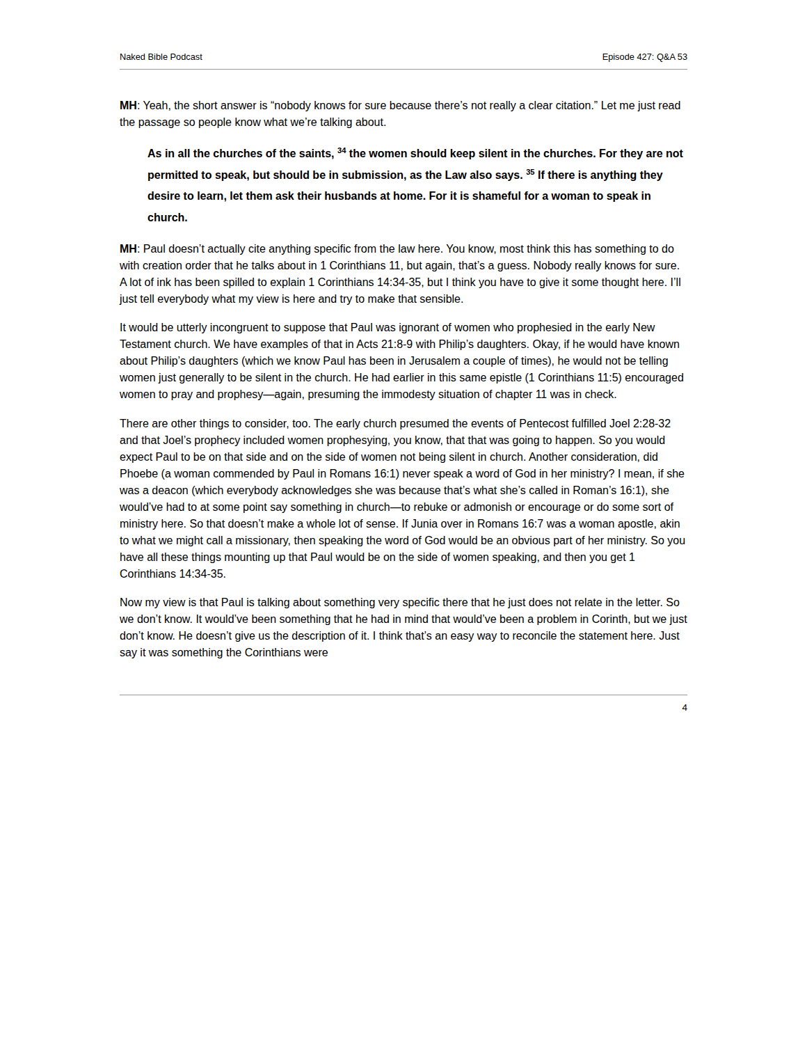Naked Bible Podcast Episode 427: Q&A 53
MH: Yeah, the short answer is “nobody knows for sure because there’s not really a clear citation.” Let me just read the passage so people know what we’re talking about.
As in all the churches of the saints, 34 the women should keep silent in the churches. For they are not permitted to speak, but should be in submission, as the Law also says. 35 If there is anything they desire to learn, let them ask their husbands at home. For it is shameful for a woman to speak in church.
MH: Paul doesn’t actually cite anything specific from the law here. You know, most think this has something to do with creation order that he talks about in 1 Corinthians 11, but again, that’s a guess. Nobody really knows for sure. A lot of ink has been spilled to explain 1 Corinthians 14:34-35, but I think you have to give it some thought here. I’ll just tell everybody what my view is here and try to make that sensible.
It would be utterly incongruent to suppose that Paul was ignorant of women who prophesied in the early New Testament church. We have examples of that in Acts 21:8-9 with Philip’s daughters. Okay, if he would have known about Philip’s daughters (which we know Paul has been in Jerusalem a couple of times), he would not be telling women just generally to be silent in the church. He had earlier in this same epistle (1 Corinthians 11:5) encouraged women to pray and prophesy—again, presuming the immodesty situation of chapter 11 was in check.
There are other things to consider, too. The early church presumed the events of Pentecost fulfilled Joel 2:28-32 and that Joel’s prophecy included women prophesying, you know, that that was going to happen. So you would expect Paul to be on that side and on the side of women not being silent in church. Another consideration, did Phoebe (a woman commended by Paul in Romans 16:1) never speak a word of God in her ministry? I mean, if she was a deacon (which everybody acknowledges she was because that’s what she’s called in Roman’s 16:1), she would’ve had to at some point say something in church—to rebuke or admonish or encourage or do some sort of ministry here. So that doesn’t make a whole lot of sense. If Junia over in Romans 16:7 was a woman apostle, akin to what we might call a missionary, then speaking the word of God would be an obvious part of her ministry. So you have all these things mounting up that Paul would be on the side of women speaking, and then you get 1 Corinthians 14:34-35.
Now my view is that Paul is talking about something very specific there that he just does not relate in the letter. So we don’t know. It would’ve been something that he had in mind that would’ve been a problem in Corinth, but we just don’t know. He doesn’t give us the description of it. I think that’s an easy way to reconcile the statement here. Just say it was something the Corinthians were
4